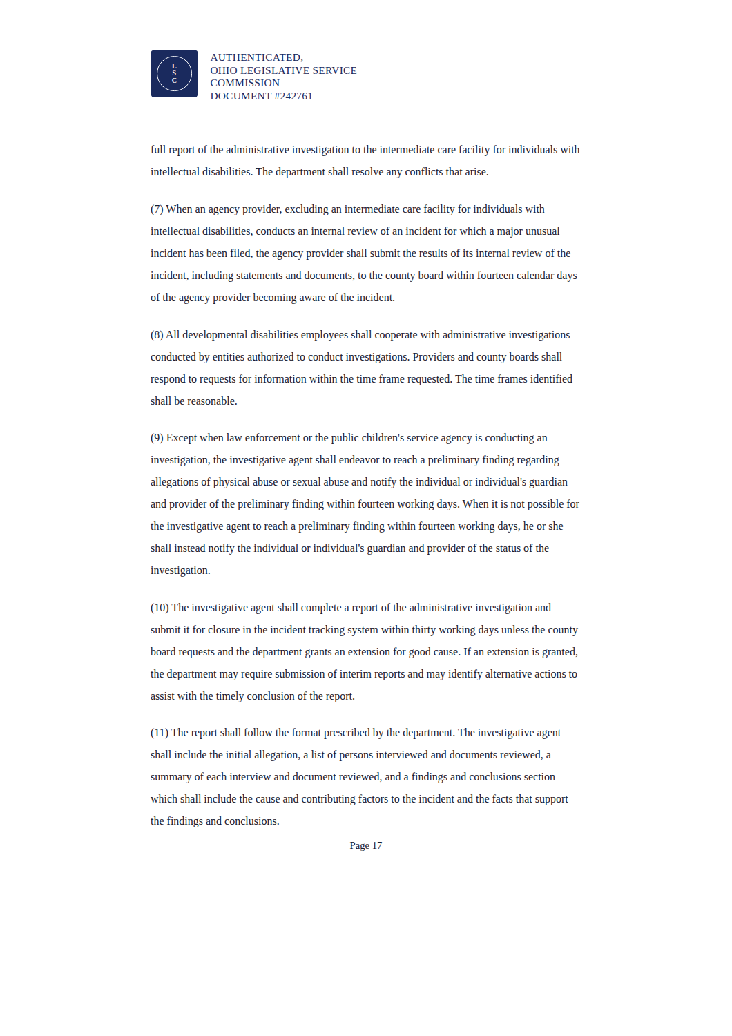L
S
C
AUTHENTICATED,
OHIO LEGISLATIVE SERVICE
COMMISSION
DOCUMENT #242761
full report of the administrative investigation to the intermediate care facility for individuals with intellectual disabilities. The department shall resolve any conflicts that arise.
(7) When an agency provider, excluding an intermediate care facility for individuals with intellectual disabilities, conducts an internal review of an incident for which a major unusual incident has been filed, the agency provider shall submit the results of its internal review of the incident, including statements and documents, to the county board within fourteen calendar days of the agency provider becoming aware of the incident.
(8) All developmental disabilities employees shall cooperate with administrative investigations conducted by entities authorized to conduct investigations. Providers and county boards shall respond to requests for information within the time frame requested. The time frames identified shall be reasonable.
(9) Except when law enforcement or the public children's service agency is conducting an investigation, the investigative agent shall endeavor to reach a preliminary finding regarding allegations of physical abuse or sexual abuse and notify the individual or individual's guardian and provider of the preliminary finding within fourteen working days. When it is not possible for the investigative agent to reach a preliminary finding within fourteen working days, he or she shall instead notify the individual or individual's guardian and provider of the status of the investigation.
(10) The investigative agent shall complete a report of the administrative investigation and submit it for closure in the incident tracking system within thirty working days unless the county board requests and the department grants an extension for good cause. If an extension is granted, the department may require submission of interim reports and may identify alternative actions to assist with the timely conclusion of the report.
(11) The report shall follow the format prescribed by the department. The investigative agent shall include the initial allegation, a list of persons interviewed and documents reviewed, a summary of each interview and document reviewed, and a findings and conclusions section which shall include the cause and contributing factors to the incident and the facts that support the findings and conclusions.
Page 17